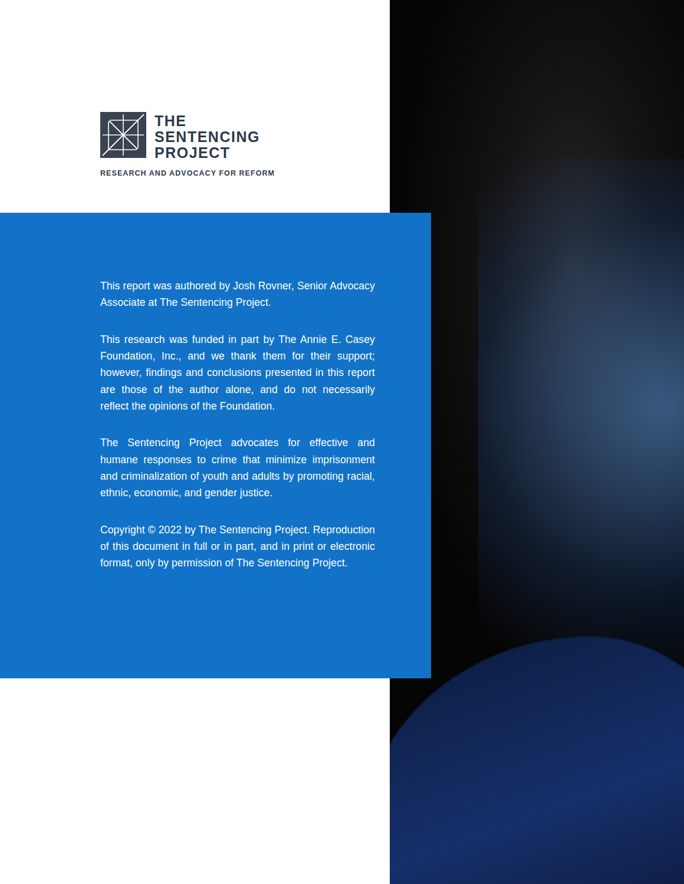The
Sentencing
Project
Research and Advocacy for Reform
This report was authored by Josh Rovner, Senior Advocacy Associate at The Sentencing Project.
This research was funded in part by The Annie E. Casey Foundation, Inc., and we thank them for their support; however, findings and conclusions presented in this report are those of the author alone, and do not necessarily reflect the opinions of the Foundation.
The Sentencing Project advocates for effective and humane responses to crime that minimize imprisonment and criminalization of youth and adults by promoting racial, ethnic, economic, and gender justice.
Copyright © 2022 by The Sentencing Project. Reproduction of this document in full or in part, and in print or electronic format, only by permission of The Sentencing Project.